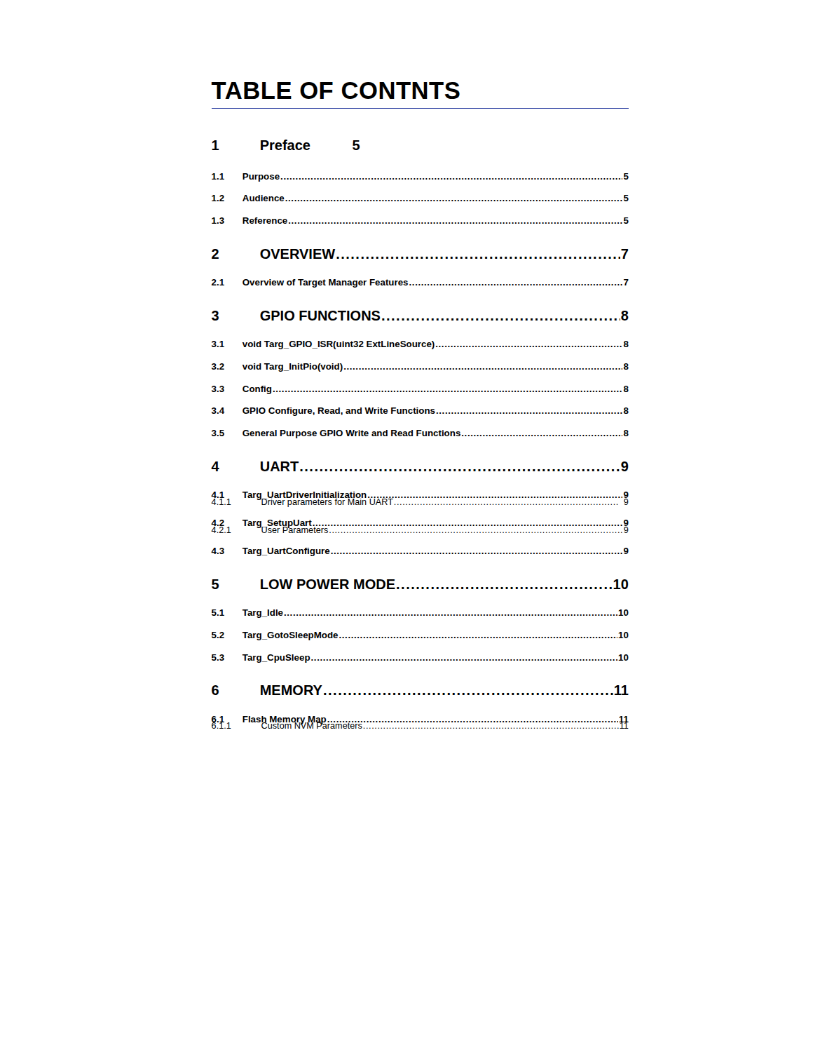TABLE OF CONTNTS
1 Preface 5
1.1 Purpose ................................................................................................................................. 5
1.2 Audience ............................................................................................................................... 5
1.3 Reference .............................................................................................................................. 5
2 OVERVIEW .............................................................................................. 7
2.1 Overview of Target Manager Features ........................................................................... 7
3 GPIO FUNCTIONS .................................................................................... 8
3.1 void Targ_GPIO_ISR(uint32 ExtLineSource) .................................................................... 8
3.2 void Targ_InitPio(void) ......................................................................................................... 8
3.3 Config ................................................................................................................................... 8
3.4 GPIO Configure, Read, and Write Functions .................................................................... 8
3.5 General Purpose GPIO Write and Read Functions ........................................................... 8
4 UART ....................................................................................................... 9
4.1 Targ_UartDriverInitialization .............................................................................................. 9
4.1.1 Driver parameters for Main UART .............................................................................. 9
4.2 Targ_SetupUart ................................................................................................................. 9
4.2.1 User Parameters ............................................................................................................. 9
4.3 Targ_UartConfigure ............................................................................................................. 9
5 LOW POWER MODE .............................................................................. 10
5.1 Targ_Idle ............................................................................................................................. 10
5.2 Targ_GotoSleepMode ......................................................................................................... 10
5.3 Targ_CpuSleep ................................................................................................................. 10
6 MEMORY .................................................................................................. 11
6.1 Flash Memory Map ............................................................................................................... 11
6.1.1 Custom NVM Parameters ......................................................................................... 11